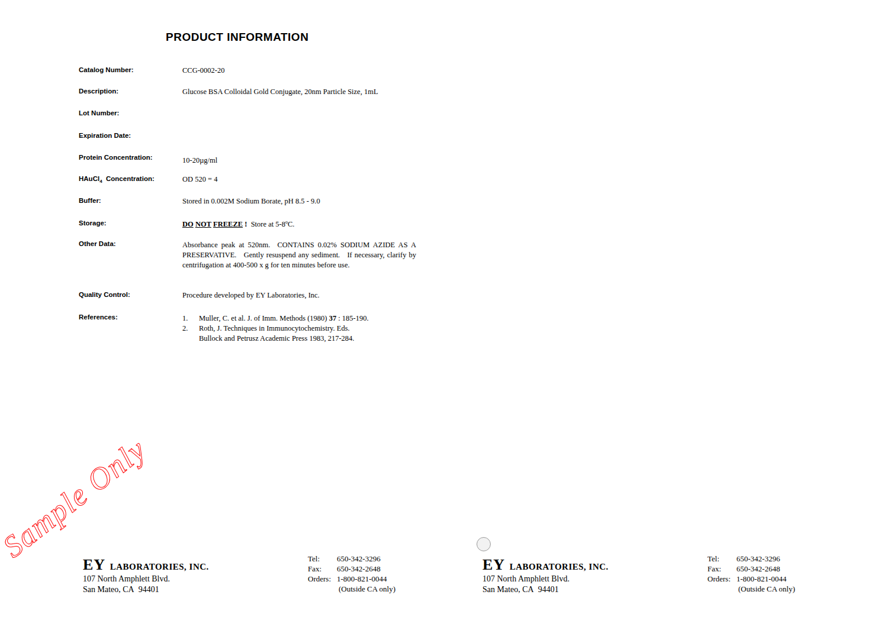PRODUCT INFORMATION
Catalog Number: CCG-0002-20
Description: Glucose BSA Colloidal Gold Conjugate, 20nm Particle Size, 1mL
Lot Number:
Expiration Date:
Protein Concentration: 10-20µg/ml
HAuCl4 Concentration: OD 520 = 4
Buffer: Stored in 0.002M Sodium Borate, pH 8.5 - 9.0
Storage: DO NOT FREEZE ! Store at 5-8o C.
Other Data: Absorbance peak at 520nm. CONTAINS 0.02% SODIUM AZIDE AS A PRESERVATIVE. Gently resuspend any sediment. If necessary, clarify by centrifugation at 400-500 x g for ten minutes before use.
Quality Control: Procedure developed by EY Laboratories, Inc.
References:
1. Muller, C. et al. J. of Imm. Methods (1980) 37 : 185-190.
2. Roth, J. Techniques in Immunocytochemistry. Eds.
Bullock and Petrusz Academic Press 1983, 217-284.
Sample Only
EY LABORATORIES, INC.
107 North Amphlett Blvd.
San Mateo, CA 94401
| Tel: | 650-342-3296 |
| Fax: | 650-342-2648 |
| Orders: | 1-800-821-0044 |
(Outside CA only)
EY LABORATORIES, INC.
107 North Amphlett Blvd.
San Mateo, CA 94401
| Tel: | 650-342-3296 |
| Fax: | 650-342-2648 |
| Orders: | 1-800-821-0044 |
(Outside CA only)